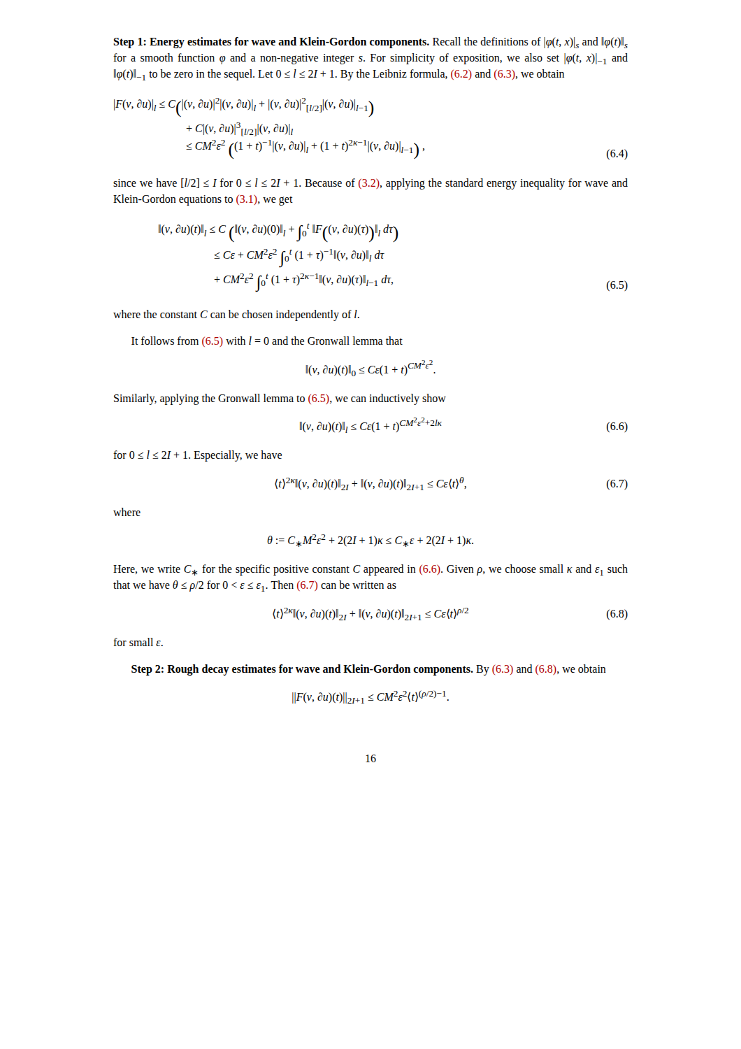Step 1: Energy estimates for wave and Klein-Gordon components. Recall the definitions of |φ(t, x)|s and ‖φ(t)‖s for a smooth function φ and a non-negative integer s. For simplicity of exposition, we also set |φ(t, x)|−1 and ‖φ(t)‖−1 to be zero in the sequel. Let 0 ≤ l ≤ 2I + 1. By the Leibniz formula, (6.2) and (6.3), we obtain
|F(v, ∂u)|l ≤ C(|(v, ∂u)|2|(v, ∂u)|l + |(v, ∂u)|2[l/2]|(v, ∂u)|l−1) + C|(v, ∂u)|3[l/2]|(v, ∂u)|l ≤ CM2ε2 ((1 + t)−1|(v, ∂u)|l + (1 + t)2κ−1|(v, ∂u)|l−1) , (6.4)
since we have [l/2] ≤ I for 0 ≤ l ≤ 2I + 1. Because of (3.2), applying the standard energy inequality for wave and Klein-Gordon equations to (3.1), we get
‖(v, ∂u)(t)‖l ≤ C (‖(v, ∂u)(0)‖l + ∫0t ‖F((v, ∂u)(τ))‖l dτ) ≤ Cε + CM2ε2 ∫0t (1 + τ)−1‖(v, ∂u)‖l dτ + CM2ε2 ∫0t (1 + τ)2κ−1‖(v, ∂u)(τ)‖l−1 dτ, (6.5)
where the constant C can be chosen independently of l.
It follows from (6.5) with l = 0 and the Gronwall lemma that
‖(v, ∂u)(t)‖0 ≤ Cε(1 + t)CM2ε2.
Similarly, applying the Gronwall lemma to (6.5), we can inductively show
‖(v, ∂u)(t)‖l ≤ Cε(1 + t)CM2ε2+2lκ (6.6)
for 0 ≤ l ≤ 2I + 1. Especially, we have
⟨t⟩2κ‖(v, ∂u)(t)‖2I + ‖(v, ∂u)(t)‖2I+1 ≤ Cε⟨t⟩θ, (6.7)
where
θ := C∗M2ε2 + 2(2I + 1)κ ≤ C∗ε + 2(2I + 1)κ.
Here, we write C∗ for the specific positive constant C appeared in (6.6). Given ρ, we choose small κ and ε1 such that we have θ ≤ ρ/2 for 0 < ε ≤ ε1. Then (6.7) can be written as
⟨t⟩2κ‖(v, ∂u)(t)‖2I + ‖(v, ∂u)(t)‖2I+1 ≤ Cε⟨t⟩ρ/2 (6.8)
for small ε.
Step 2: Rough decay estimates for wave and Klein-Gordon components. By (6.3) and (6.8), we obtain
||F(v, ∂u)(t)||2I+1 ≤ CM2ε2⟨t⟩(ρ/2)−1.
16